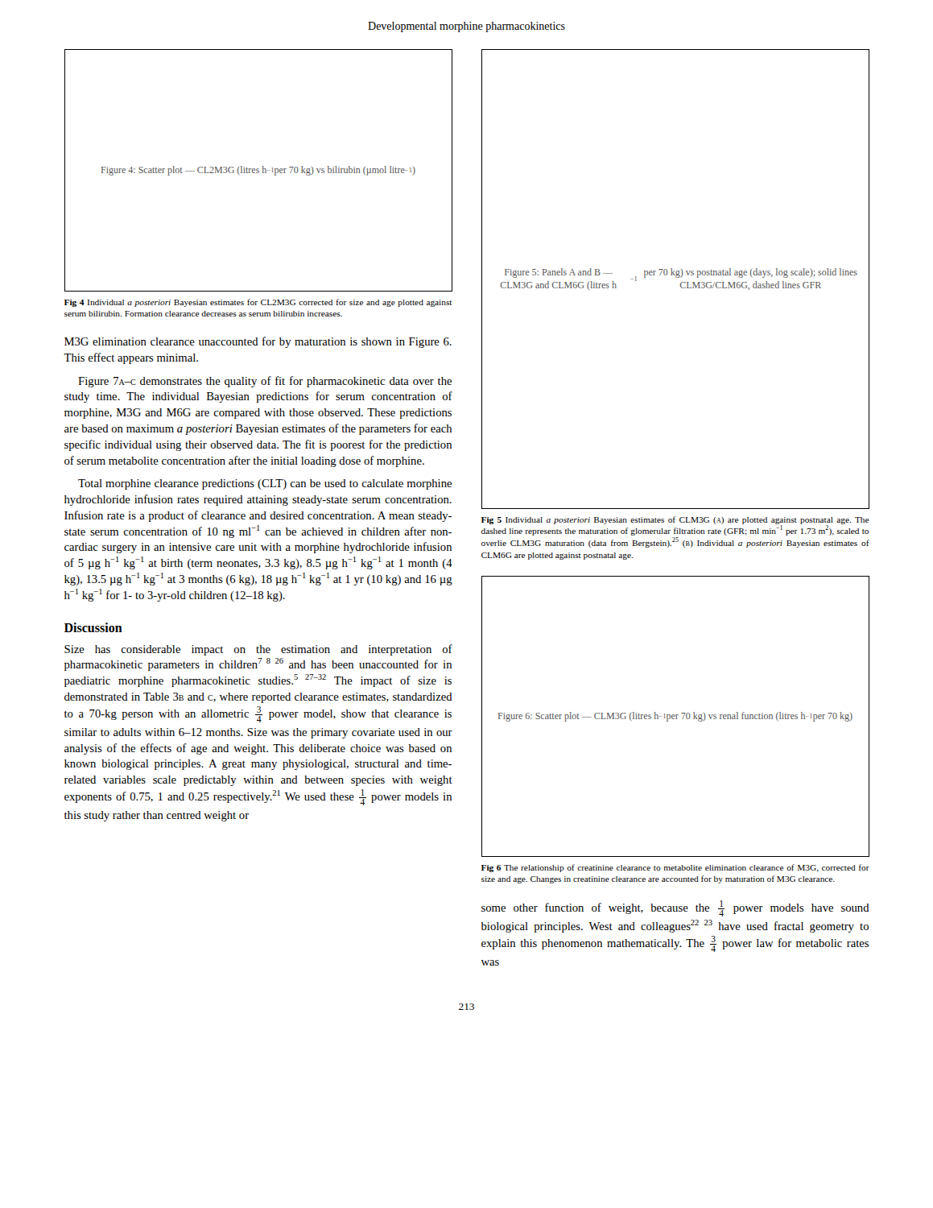Developmental morphine pharmacokinetics
Figure 4: Scatter plot — CL2M3G (litres h−1 per 70 kg) vs bilirubin (µmol litre−1)
Fig 4 Individual a posteriori Bayesian estimates for CL2M3G corrected for size and age plotted against serum bilirubin. Formation clearance decreases as serum bilirubin increases.
M3G elimination clearance unaccounted for by maturation is shown in Figure 6. This effect appears minimal.
Figure 7a–c demonstrates the quality of fit for pharmacokinetic data over the study time. The individual Bayesian predictions for serum concentration of morphine, M3G and M6G are compared with those observed. These predictions are based on maximum a posteriori Bayesian estimates of the parameters for each specific individual using their observed data. The fit is poorest for the prediction of serum metabolite concentration after the initial loading dose of morphine.
Total morphine clearance predictions (CLT) can be used to calculate morphine hydrochloride infusion rates required attaining steady-state serum concentration. Infusion rate is a product of clearance and desired concentration. A mean steady-state serum concentration of 10 ng ml−1 can be achieved in children after non-cardiac surgery in an intensive care unit with a morphine hydrochloride infusion of 5 µg h−1 kg−1 at birth (term neonates, 3.3 kg), 8.5 µg h−1 kg−1 at 1 month (4 kg), 13.5 µg h−1 kg−1 at 3 months (6 kg), 18 µg h−1 kg−1 at 1 yr (10 kg) and 16 µg h−1 kg−1 for 1- to 3-yr-old children (12–18 kg).
Discussion
Size has considerable impact on the estimation and interpretation of pharmacokinetic parameters in children7 8 26 and has been unaccounted for in paediatric morphine pharmacokinetic studies.5 27–32 The impact of size is demonstrated in Table 3b and c, where reported clearance estimates, standardized to a 70-kg person with an allometric 34 power model, show that clearance is similar to adults within 6–12 months. Size was the primary covariate used in our analysis of the effects of age and weight. This deliberate choice was based on known biological principles. A great many physiological, structural and time-related variables scale predictably within and between species with weight exponents of 0.75, 1 and 0.25 respectively.21 We used these 14 power models in this study rather than centred weight or
Figure 5: Panels A and B — CLM3G and CLM6G (litres h−1 per 70 kg) vs postnatal age (days, log scale); solid lines CLM3G/CLM6G, dashed lines GFR
Fig 5 Individual a posteriori Bayesian estimates of CLM3G (a) are plotted against postnatal age. The dashed line represents the maturation of glomerular filtration rate (GFR; ml min−1 per 1.73 m2), scaled to overlie CLM3G maturation (data from Bergstein).25 (b) Individual a posteriori Bayesian estimates of CLM6G are plotted against postnatal age.
Figure 6: Scatter plot — CLM3G (litres h−1 per 70 kg) vs renal function (litres h−1 per 70 kg)
Fig 6 The relationship of creatinine clearance to metabolite elimination clearance of M3G, corrected for size and age. Changes in creatinine clearance are accounted for by maturation of M3G clearance.
some other function of weight, because the 14 power models have sound biological principles. West and colleagues22 23 have used fractal geometry to explain this phenomenon mathematically. The 34 power law for metabolic rates was
213